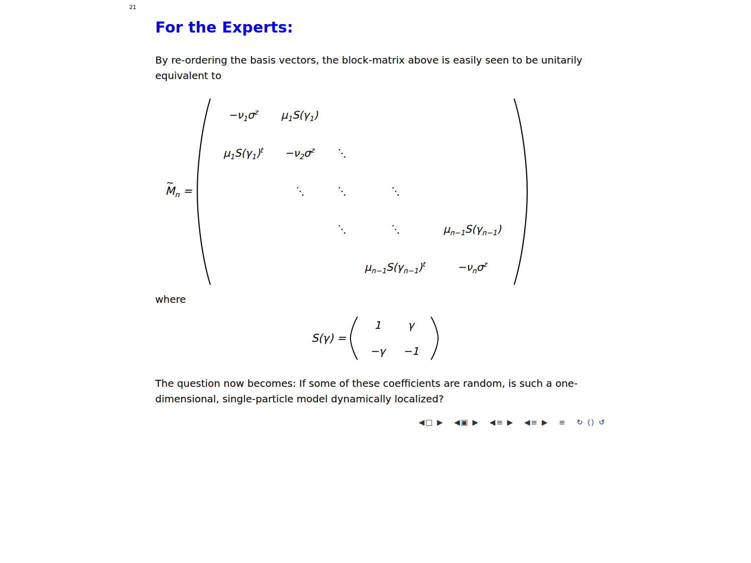21
For the Experts:
By re-ordering the basis vectors, the block-matrix above is easily seen to be unitarily equivalent to
~Mn =
| −ν 1 σ z | μ 1 S(γ 1 ) | | | |
| μ 1 S(γ 1 ) t | −ν 2 σ z | ⋱ | | |
| | ⋱ | ⋱ | ⋱ | |
| | | ⋱ | ⋱ | μ n−1 S(γ n−1 ) |
| | | | μ n−1 S(γ n−1 ) t | −ν n σ z |
where
S(γ) =
| 1 | γ |
| −γ | −1 |
The question now becomes: If some of these coefficients are random, is such a one-dimensional, single-particle model dynamically localized?
◀□ ▶ ◀▣ ▶ ◀≡ ▶ ◀≡ ▶ ≡ ↻ ⟨⟩ ↺